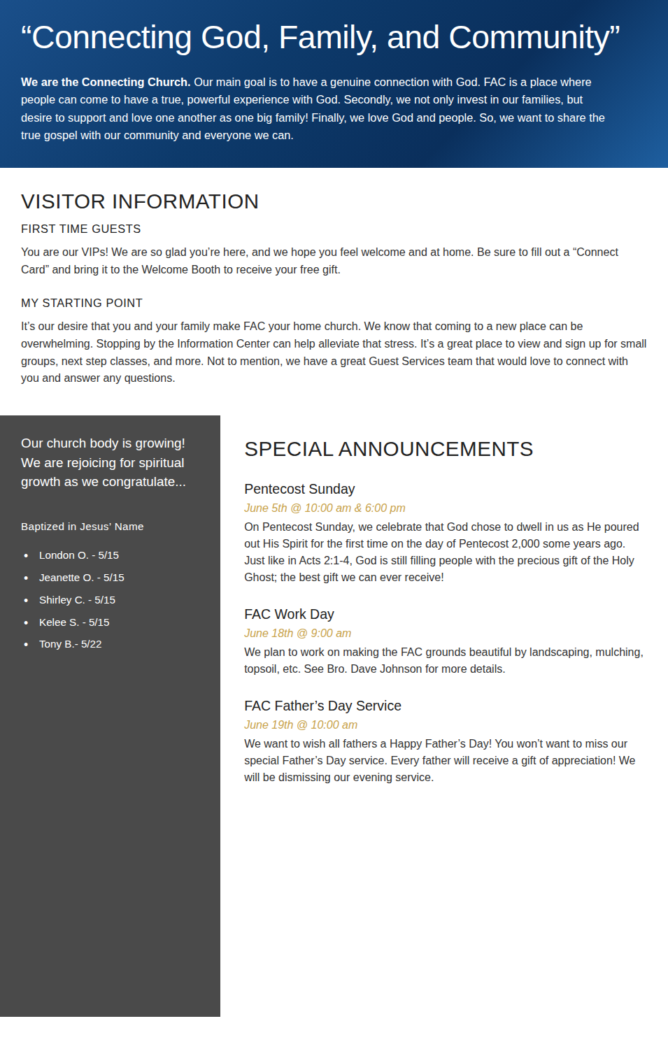“Connecting God, Family, and Community”
We are the Connecting Church. Our main goal is to have a genuine connection with God. FAC is a place where people can come to have a true, powerful experience with God. Secondly, we not only invest in our families, but desire to support and love one another as one big family! Finally, we love God and people. So, we want to share the true gospel with our community and everyone we can.
VISITOR INFORMATION
FIRST TIME GUESTS
You are our VIPs! We are so glad you’re here, and we hope you feel welcome and at home. Be sure to fill out a “Connect Card” and bring it to the Welcome Booth to receive your free gift.
MY STARTING POINT
It’s our desire that you and your family make FAC your home church. We know that coming to a new place can be overwhelming. Stopping by the Information Center can help alleviate that stress. It’s a great place to view and sign up for small groups, next step classes, and more. Not to mention, we have a great Guest Services team that would love to connect with you and answer any questions.
Our church body is growing! We are rejoicing for spiritual growth as we congratulate...
Baptized in Jesus’ Name
London O. - 5/15
Jeanette O. - 5/15
Shirley C. - 5/15
Kelee S. - 5/15
Tony B.- 5/22
SPECIAL ANNOUNCEMENTS
Pentecost Sunday
June 5th @ 10:00 am & 6:00 pm
On Pentecost Sunday, we celebrate that God chose to dwell in us as He poured out His Spirit for the first time on the day of Pentecost 2,000 some years ago. Just like in Acts 2:1-4, God is still filling people with the precious gift of the Holy Ghost; the best gift we can ever receive!
FAC Work Day
June 18th @ 9:00 am
We plan to work on making the FAC grounds beautiful by landscaping, mulching, topsoil, etc. See Bro. Dave Johnson for more details.
FAC Father’s Day Service
June 19th @ 10:00 am
We want to wish all fathers a Happy Father’s Day! You won’t want to miss our special Father’s Day service. Every father will receive a gift of appreciation! We will be dismissing our evening service.